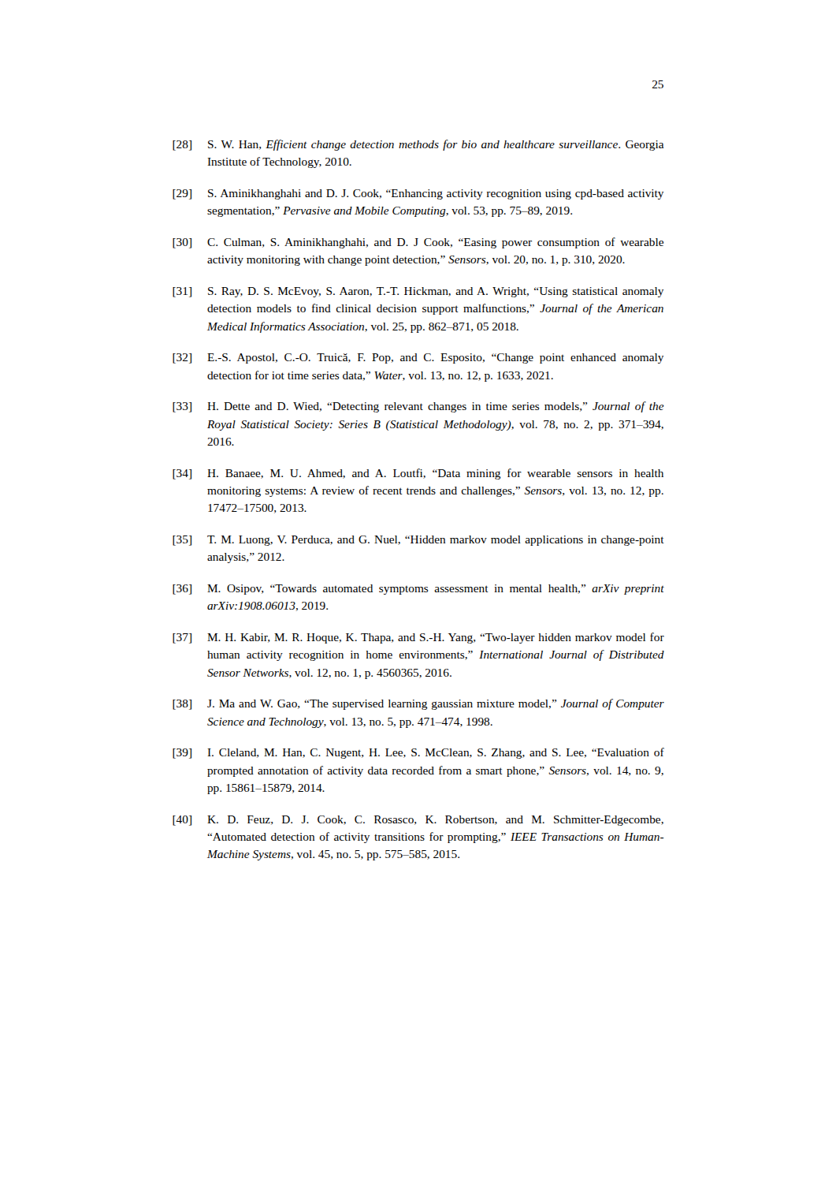25
[28] S. W. Han, Efficient change detection methods for bio and healthcare surveillance. Georgia Institute of Technology, 2010.
[29] S. Aminikhanghahi and D. J. Cook, “Enhancing activity recognition using cpd-based activity segmentation,” Pervasive and Mobile Computing, vol. 53, pp. 75–89, 2019.
[30] C. Culman, S. Aminikhanghahi, and D. J Cook, “Easing power consumption of wearable activity monitoring with change point detection,” Sensors, vol. 20, no. 1, p. 310, 2020.
[31] S. Ray, D. S. McEvoy, S. Aaron, T.-T. Hickman, and A. Wright, “Using statistical anomaly detection models to find clinical decision support malfunctions,” Journal of the American Medical Informatics Association, vol. 25, pp. 862–871, 05 2018.
[32] E.-S. Apostol, C.-O. Truică, F. Pop, and C. Esposito, “Change point enhanced anomaly detection for iot time series data,” Water, vol. 13, no. 12, p. 1633, 2021.
[33] H. Dette and D. Wied, “Detecting relevant changes in time series models,” Journal of the Royal Statistical Society: Series B (Statistical Methodology), vol. 78, no. 2, pp. 371–394, 2016.
[34] H. Banaee, M. U. Ahmed, and A. Loutfi, “Data mining for wearable sensors in health monitoring systems: A review of recent trends and challenges,” Sensors, vol. 13, no. 12, pp. 17472–17500, 2013.
[35] T. M. Luong, V. Perduca, and G. Nuel, “Hidden markov model applications in change-point analysis,” 2012.
[36] M. Osipov, “Towards automated symptoms assessment in mental health,” arXiv preprint arXiv:1908.06013, 2019.
[37] M. H. Kabir, M. R. Hoque, K. Thapa, and S.-H. Yang, “Two-layer hidden markov model for human activity recognition in home environments,” International Journal of Distributed Sensor Networks, vol. 12, no. 1, p. 4560365, 2016.
[38] J. Ma and W. Gao, “The supervised learning gaussian mixture model,” Journal of Computer Science and Technology, vol. 13, no. 5, pp. 471–474, 1998.
[39] I. Cleland, M. Han, C. Nugent, H. Lee, S. McClean, S. Zhang, and S. Lee, “Evaluation of prompted annotation of activity data recorded from a smart phone,” Sensors, vol. 14, no. 9, pp. 15861–15879, 2014.
[40] K. D. Feuz, D. J. Cook, C. Rosasco, K. Robertson, and M. Schmitter-Edgecombe, “Automated detection of activity transitions for prompting,” IEEE Transactions on Human-Machine Systems, vol. 45, no. 5, pp. 575–585, 2015.